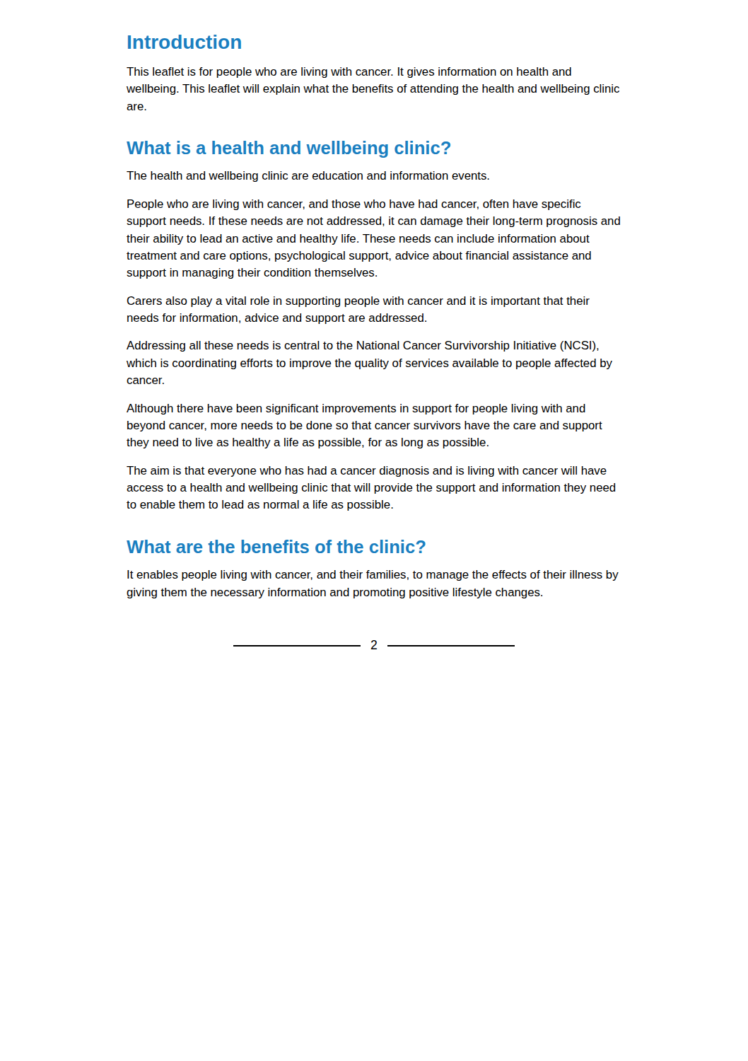Introduction
This leaflet is for people who are living with cancer. It gives information on health and wellbeing. This leaflet will explain what the benefits of attending the health and wellbeing clinic are.
What is a health and wellbeing clinic?
The health and wellbeing clinic are education and information events.
People who are living with cancer, and those who have had cancer, often have specific support needs. If these needs are not addressed, it can damage their long-term prognosis and their ability to lead an active and healthy life. These needs can include information about treatment and care options, psychological support, advice about financial assistance and support in managing their condition themselves.
Carers also play a vital role in supporting people with cancer and it is important that their needs for information, advice and support are addressed.
Addressing all these needs is central to the National Cancer Survivorship Initiative (NCSI), which is coordinating efforts to improve the quality of services available to people affected by cancer.
Although there have been significant improvements in support for people living with and beyond cancer, more needs to be done so that cancer survivors have the care and support they need to live as healthy a life as possible, for as long as possible.
The aim is that everyone who has had a cancer diagnosis and is living with cancer will have access to a health and wellbeing clinic that will provide the support and information they need to enable them to lead as normal a life as possible.
What are the benefits of the clinic?
It enables people living with cancer, and their families, to manage the effects of their illness by giving them the necessary information and promoting positive lifestyle changes.
2